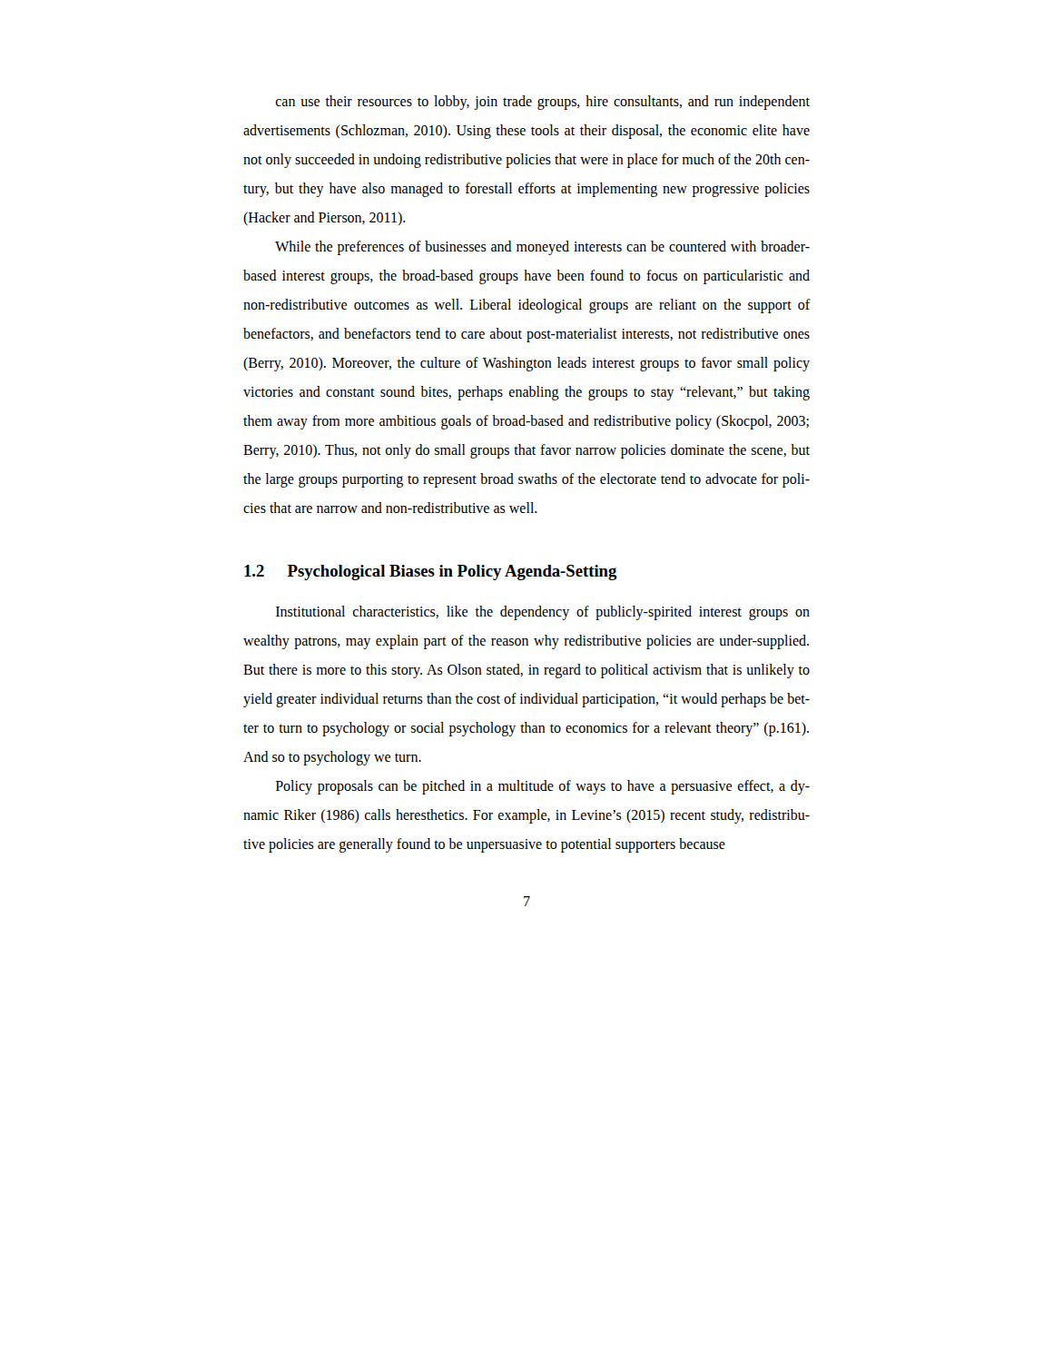can use their resources to lobby, join trade groups, hire consultants, and run independent advertisements (Schlozman, 2010). Using these tools at their disposal, the economic elite have not only succeeded in undoing redistributive policies that were in place for much of the 20th century, but they have also managed to forestall efforts at implementing new progressive policies (Hacker and Pierson, 2011).
While the preferences of businesses and moneyed interests can be countered with broader-based interest groups, the broad-based groups have been found to focus on particularistic and non-redistributive outcomes as well. Liberal ideological groups are reliant on the support of benefactors, and benefactors tend to care about post-materialist interests, not redistributive ones (Berry, 2010). Moreover, the culture of Washington leads interest groups to favor small policy victories and constant sound bites, perhaps enabling the groups to stay “relevant,” but taking them away from more ambitious goals of broad-based and redistributive policy (Skocpol, 2003; Berry, 2010). Thus, not only do small groups that favor narrow policies dominate the scene, but the large groups purporting to represent broad swaths of the electorate tend to advocate for policies that are narrow and non-redistributive as well.
1.2 Psychological Biases in Policy Agenda-Setting
Institutional characteristics, like the dependency of publicly-spirited interest groups on wealthy patrons, may explain part of the reason why redistributive policies are under-supplied. But there is more to this story. As Olson stated, in regard to political activism that is unlikely to yield greater individual returns than the cost of individual participation, “it would perhaps be better to turn to psychology or social psychology than to economics for a relevant theory” (p.161). And so to psychology we turn.
Policy proposals can be pitched in a multitude of ways to have a persuasive effect, a dynamic Riker (1986) calls heresthetics. For example, in Levine’s (2015) recent study, redistributive policies are generally found to be unpersuasive to potential supporters because
7